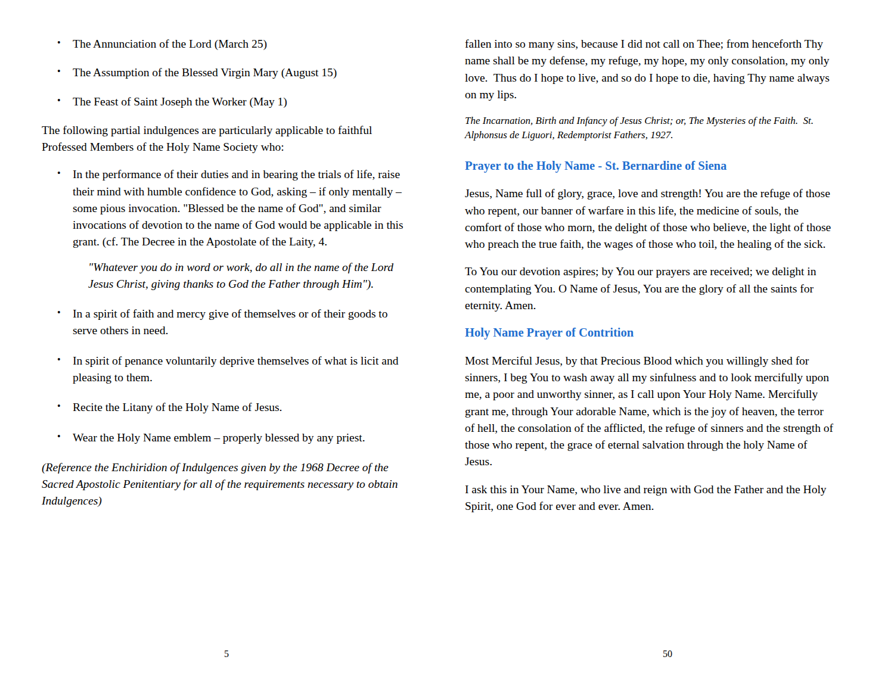The Annunciation of the Lord (March 25)
The Assumption of the Blessed Virgin Mary (August 15)
The Feast of Saint Joseph the Worker (May 1)
The following partial indulgences are particularly applicable to faithful Professed Members of the Holy Name Society who:
In the performance of their duties and in bearing the trials of life, raise their mind with humble confidence to God, asking – if only mentally – some pious invocation. "Blessed be the name of God", and similar invocations of devotion to the name of God would be applicable in this grant. (cf. The Decree in the Apostolate of the Laity, 4.
"Whatever you do in word or work, do all in the name of the Lord Jesus Christ, giving thanks to God the Father through Him").
In a spirit of faith and mercy give of themselves or of their goods to serve others in need.
In spirit of penance voluntarily deprive themselves of what is licit and pleasing to them.
Recite the Litany of the Holy Name of Jesus.
Wear the Holy Name emblem – properly blessed by any priest.
(Reference the Enchiridion of Indulgences given by the 1968 Decree of the Sacred Apostolic Penitentiary for all of the requirements necessary to obtain Indulgences)
fallen into so many sins, because I did not call on Thee; from henceforth Thy name shall be my defense, my refuge, my hope, my only consolation, my only love. Thus do I hope to live, and so do I hope to die, having Thy name always on my lips.
The Incarnation, Birth and Infancy of Jesus Christ; or, The Mysteries of the Faith. St. Alphonsus de Liguori, Redemptorist Fathers, 1927.
Prayer to the Holy Name - St. Bernardine of Siena
Jesus, Name full of glory, grace, love and strength! You are the refuge of those who repent, our banner of warfare in this life, the medicine of souls, the comfort of those who morn, the delight of those who believe, the light of those who preach the true faith, the wages of those who toil, the healing of the sick.
To You our devotion aspires; by You our prayers are received; we delight in contemplating You. O Name of Jesus, You are the glory of all the saints for eternity. Amen.
Holy Name Prayer of Contrition
Most Merciful Jesus, by that Precious Blood which you willingly shed for sinners, I beg You to wash away all my sinfulness and to look mercifully upon me, a poor and unworthy sinner, as I call upon Your Holy Name. Mercifully grant me, through Your adorable Name, which is the joy of heaven, the terror of hell, the consolation of the afflicted, the refuge of sinners and the strength of those who repent, the grace of eternal salvation through the holy Name of Jesus.
I ask this in Your Name, who live and reign with God the Father and the Holy Spirit, one God for ever and ever. Amen.
5
50